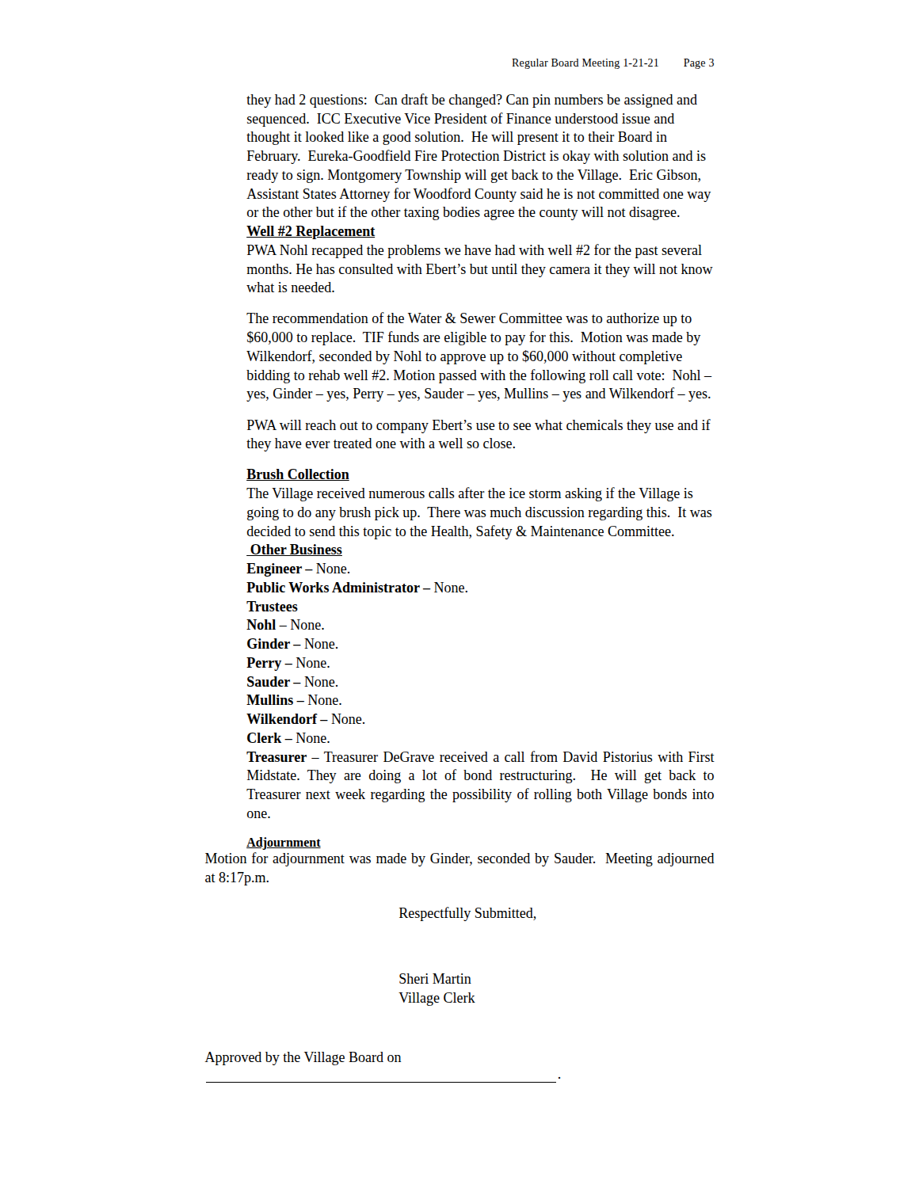Regular Board Meeting 1-21-21Page 3
they had 2 questions: Can draft be changed? Can pin numbers be assigned and sequenced. ICC Executive Vice President of Finance understood issue and thought it looked like a good solution. He will present it to their Board in February. Eureka-Goodfield Fire Protection District is okay with solution and is ready to sign. Montgomery Township will get back to the Village. Eric Gibson, Assistant States Attorney for Woodford County said he is not committed one way or the other but if the other taxing bodies agree the county will not disagree.
Well #2 Replacement
PWA Nohl recapped the problems we have had with well #2 for the past several months. He has consulted with Ebert’s but until they camera it they will not know what is needed.
The recommendation of the Water & Sewer Committee was to authorize up to $60,000 to replace. TIF funds are eligible to pay for this. Motion was made by Wilkendorf, seconded by Nohl to approve up to $60,000 without completive bidding to rehab well #2. Motion passed with the following roll call vote: Nohl – yes, Ginder – yes, Perry – yes, Sauder – yes, Mullins – yes and Wilkendorf – yes.
PWA will reach out to company Ebert’s use to see what chemicals they use and if they have ever treated one with a well so close.
Brush Collection
The Village received numerous calls after the ice storm asking if the Village is going to do any brush pick up. There was much discussion regarding this. It was decided to send this topic to the Health, Safety & Maintenance Committee.
Other Business
Engineer – None.
Public Works Administrator – None.
Trustees
Nohl – None.
Ginder – None.
Perry – None.
Sauder – None.
Mullins – None.
Wilkendorf – None.
Clerk – None.
Treasurer – Treasurer DeGrave received a call from David Pistorius with First Midstate. They are doing a lot of bond restructuring. He will get back to Treasurer next week regarding the possibility of rolling both Village bonds into one.
Adjournment
Motion for adjournment was made by Ginder, seconded by Sauder. Meeting adjourned at 8:17p.m.
Respectfully Submitted,
Sheri Martin
Village Clerk
Approved by the Village Board on .